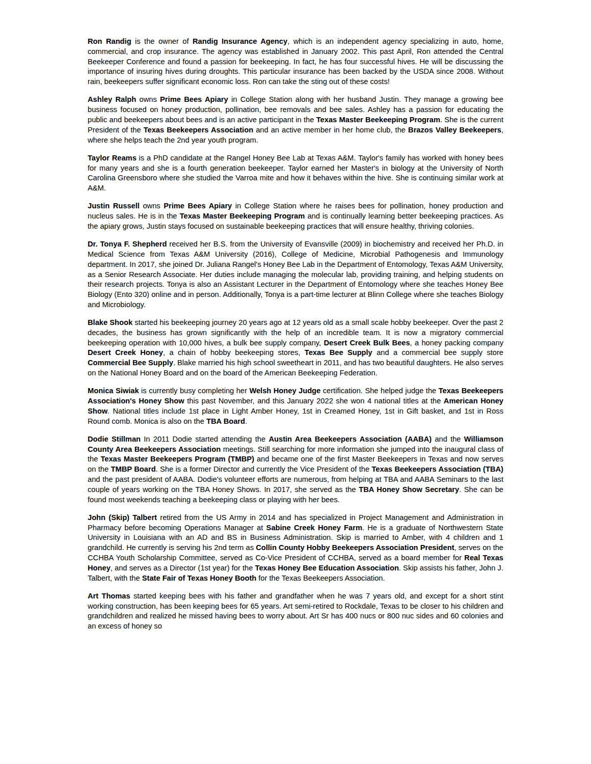Ron Randig is the owner of Randig Insurance Agency, which is an independent agency specializing in auto, home, commercial, and crop insurance. The agency was established in January 2002. This past April, Ron attended the Central Beekeeper Conference and found a passion for beekeeping. In fact, he has four successful hives. He will be discussing the importance of insuring hives during droughts. This particular insurance has been backed by the USDA since 2008. Without rain, beekeepers suffer significant economic loss. Ron can take the sting out of these costs!
Ashley Ralph owns Prime Bees Apiary in College Station along with her husband Justin. They manage a growing bee business focused on honey production, pollination, bee removals and bee sales. Ashley has a passion for educating the public and beekeepers about bees and is an active participant in the Texas Master Beekeeping Program. She is the current President of the Texas Beekeepers Association and an active member in her home club, the Brazos Valley Beekeepers, where she helps teach the 2nd year youth program.
Taylor Reams is a PhD candidate at the Rangel Honey Bee Lab at Texas A&M. Taylor's family has worked with honey bees for many years and she is a fourth generation beekeeper. Taylor earned her Master's in biology at the University of North Carolina Greensboro where she studied the Varroa mite and how it behaves within the hive. She is continuing similar work at A&M.
Justin Russell owns Prime Bees Apiary in College Station where he raises bees for pollination, honey production and nucleus sales. He is in the Texas Master Beekeeping Program and is continually learning better beekeeping practices. As the apiary grows, Justin stays focused on sustainable beekeeping practices that will ensure healthy, thriving colonies.
Dr. Tonya F. Shepherd received her B.S. from the University of Evansville (2009) in biochemistry and received her Ph.D. in Medical Science from Texas A&M University (2016), College of Medicine, Microbial Pathogenesis and Immunology department. In 2017, she joined Dr. Juliana Rangel's Honey Bee Lab in the Department of Entomology, Texas A&M University, as a Senior Research Associate. Her duties include managing the molecular lab, providing training, and helping students on their research projects. Tonya is also an Assistant Lecturer in the Department of Entomology where she teaches Honey Bee Biology (Ento 320) online and in person. Additionally, Tonya is a part-time lecturer at Blinn College where she teaches Biology and Microbiology.
Blake Shook started his beekeeping journey 20 years ago at 12 years old as a small scale hobby beekeeper. Over the past 2 decades, the business has grown significantly with the help of an incredible team. It is now a migratory commercial beekeeping operation with 10,000 hives, a bulk bee supply company, Desert Creek Bulk Bees, a honey packing company Desert Creek Honey, a chain of hobby beekeeping stores, Texas Bee Supply and a commercial bee supply store Commercial Bee Supply. Blake married his high school sweetheart in 2011, and has two beautiful daughters. He also serves on the National Honey Board and on the board of the American Beekeeping Federation.
Monica Siwiak is currently busy completing her Welsh Honey Judge certification. She helped judge the Texas Beekeepers Association's Honey Show this past November, and this January 2022 she won 4 national titles at the American Honey Show. National titles include 1st place in Light Amber Honey, 1st in Creamed Honey, 1st in Gift basket, and 1st in Ross Round comb. Monica is also on the TBA Board.
Dodie Stillman In 2011 Dodie started attending the Austin Area Beekeepers Association (AABA) and the Williamson County Area Beekeepers Association meetings. Still searching for more information she jumped into the inaugural class of the Texas Master Beekeepers Program (TMBP) and became one of the first Master Beekeepers in Texas and now serves on the TMBP Board. She is a former Director and currently the Vice President of the Texas Beekeepers Association (TBA) and the past president of AABA. Dodie's volunteer efforts are numerous, from helping at TBA and AABA Seminars to the last couple of years working on the TBA Honey Shows. In 2017, she served as the TBA Honey Show Secretary. She can be found most weekends teaching a beekeeping class or playing with her bees.
John (Skip) Talbert retired from the US Army in 2014 and has specialized in Project Management and Administration in Pharmacy before becoming Operations Manager at Sabine Creek Honey Farm. He is a graduate of Northwestern State University in Louisiana with an AD and BS in Business Administration. Skip is married to Amber, with 4 children and 1 grandchild. He currently is serving his 2nd term as Collin County Hobby Beekeepers Association President, serves on the CCHBA Youth Scholarship Committee, served as Co-Vice President of CCHBA, served as a board member for Real Texas Honey, and serves as a Director (1st year) for the Texas Honey Bee Education Association. Skip assists his father, John J. Talbert, with the State Fair of Texas Honey Booth for the Texas Beekeepers Association.
Art Thomas started keeping bees with his father and grandfather when he was 7 years old, and except for a short stint working construction, has been keeping bees for 65 years. Art semi-retired to Rockdale, Texas to be closer to his children and grandchildren and realized he missed having bees to worry about. Art Sr has 400 nucs or 800 nuc sides and 60 colonies and an excess of honey so